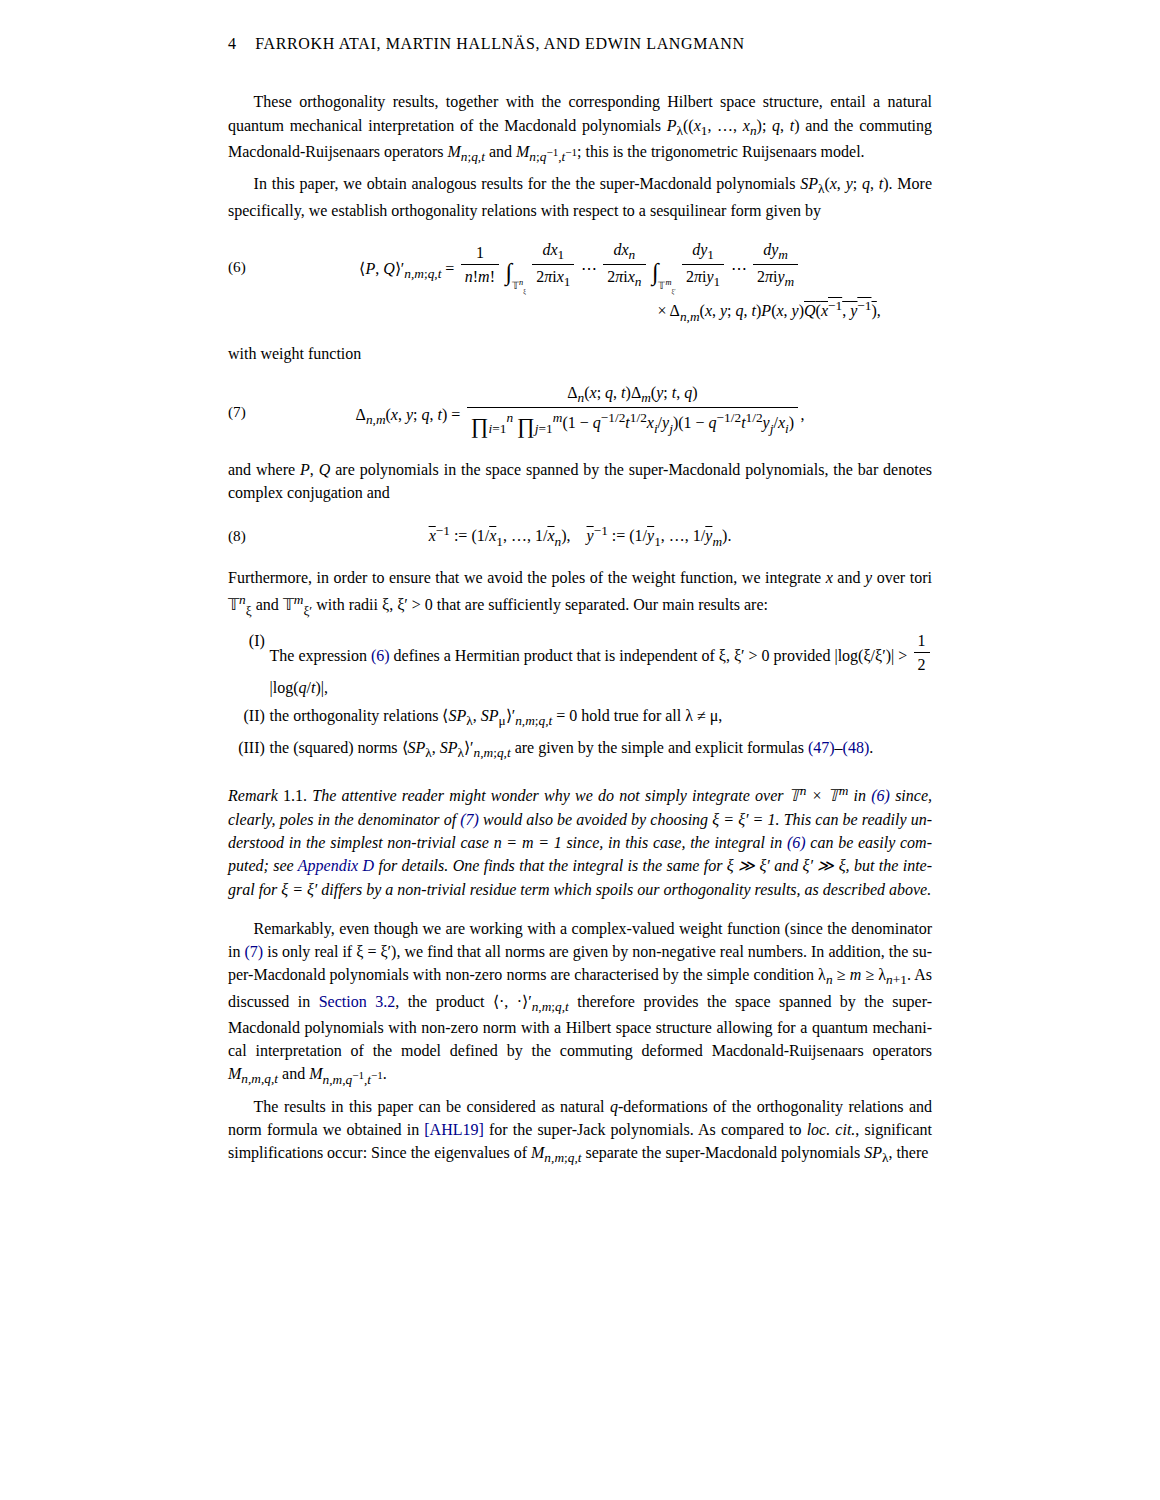4 FARROKH ATAI, MARTIN HALLNÄS, AND EDWIN LANGMANN
These orthogonality results, together with the corresponding Hilbert space structure, entail a natural quantum mechanical interpretation of the Macdonald polynomials Pλ((x1, …, xn); q, t) and the commuting Macdonald-Ruijsenaars operators Mn;q,t and Mn;q−1,t−1; this is the trigonometric Ruijsenaars model.
In this paper, we obtain analogous results for the the super-Macdonald polynomials SPλ(x, y; q, t). More specifically, we establish orthogonality relations with respect to a sesquilinear form given by
(6)
⟨P, Q⟩′n,m;q,t = 1 n!m! ∫𝕋nξ dx12πix1 ⋯ dxn 2πixn ∫𝕋mξ′ dy12πiy1 ⋯ dym 2πiym
× Δn,m(x, y; q, t)P(x, y)Q(x−1, y−1),
with weight function
(7)
Δn,m(x, y; q, t) = Δn(x; q, t)Δm(y; t, q) ∏i=1n ∏j=1m(1 − q−1/2t1/2xi/yj)(1 − q−1/2t1/2yj/xi) ,
and where P, Q are polynomials in the space spanned by the super-Macdonald polynomials, the bar denotes complex conjugation and
(8)
x−1 := (1/x1, …, 1/xn), y−1 := (1/y1, …, 1/ym).
Furthermore, in order to ensure that we avoid the poles of the weight function, we integrate x and y over tori 𝕋nξ and 𝕋mξ′ with radii ξ, ξ′ > 0 that are sufficiently separated. Our main results are:
The expression (6) defines a Hermitian product that is independent of ξ, ξ′ > 0 provided |log(ξ/ξ′)| > 12|log(q/t)|,
the orthogonality relations ⟨SPλ, SPμ⟩′n,m;q,t = 0 hold true for all λ ≠ μ,
the (squared) norms ⟨SPλ, SPλ⟩′n,m;q,t are given by the simple and explicit formulas (47)–(48).
Remark 1.1. The attentive reader might wonder why we do not simply integrate over 𝕋n × 𝕋m in (6) since, clearly, poles in the denominator of (7) would also be avoided by choosing ξ = ξ′ = 1. This can be readily understood in the simplest non-trivial case n = m = 1 since, in this case, the integral in (6) can be easily computed; see Appendix D for details. One finds that the integral is the same for ξ ≫ ξ′ and ξ′ ≫ ξ, but the integral for ξ = ξ′ differs by a non-trivial residue term which spoils our orthogonality results, as described above.
Remarkably, even though we are working with a complex-valued weight function (since the denominator in (7) is only real if ξ = ξ′), we find that all norms are given by non-negative real numbers. In addition, the super-Macdonald polynomials with non-zero norms are characterised by the simple condition λn ≥ m ≥ λn+1. As discussed in Section 3.2, the product ⟨·, ·⟩′n,m;q,t therefore provides the space spanned by the super-Macdonald polynomials with non-zero norm with a Hilbert space structure allowing for a quantum mechanical interpretation of the model defined by the commuting deformed Macdonald-Ruijsenaars operators Mn,m,q,t and Mn,m,q−1,t−1.
The results in this paper can be considered as natural q-deformations of the orthogonality relations and norm formula we obtained in [AHL19] for the super-Jack polynomials. As compared to loc. cit., significant simplifications occur: Since the eigenvalues of Mn,m;q,t separate the super-Macdonald polynomials SPλ, there